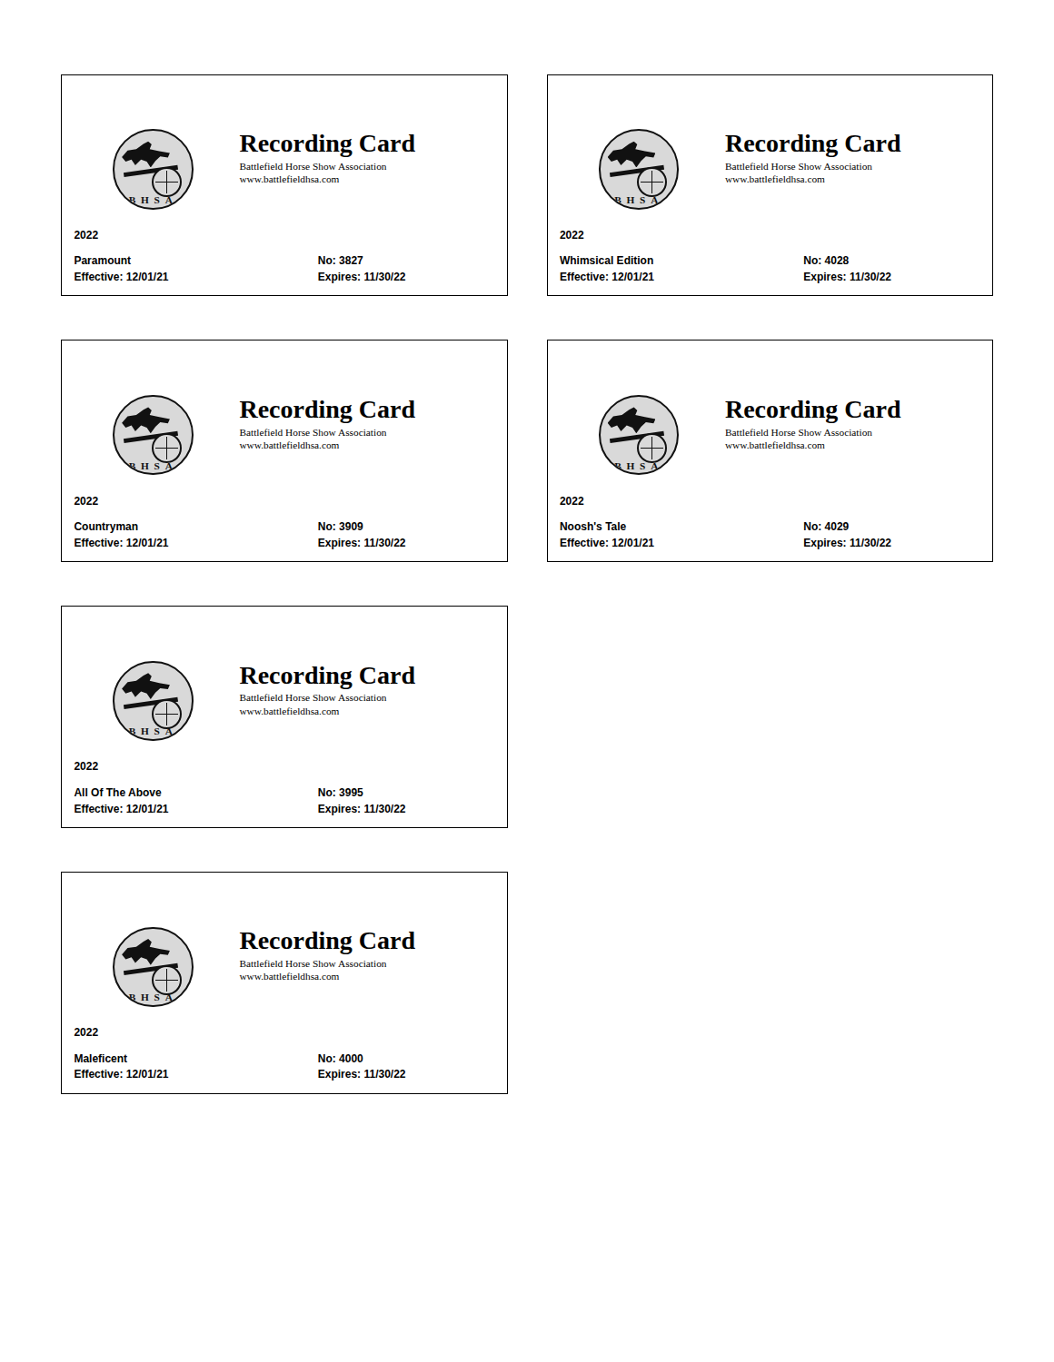| BHSA Recording Card Battlefield Horse Show Association www.battlefieldhsa.com 2022 / Paramount / No: 3827 / / Effective: 12/01/21 / Expires: 11/30/22 / | BHSA Recording Card Battlefield Horse Show Association www.battlefieldhsa.com 2022 / Whimsical Edition / No: 4028 / / Effective: 12/01/21 / Expires: 11/30/22 / |
| BHSA Recording Card Battlefield Horse Show Association www.battlefieldhsa.com 2022 / Countryman / No: 3909 / / Effective: 12/01/21 / Expires: 11/30/22 / | BHSA Recording Card Battlefield Horse Show Association www.battlefieldhsa.com 2022 / Noosh's Tale / No: 4029 / / Effective: 12/01/21 / Expires: 11/30/22 / |
| BHSA Recording Card Battlefield Horse Show Association www.battlefieldhsa.com 2022 / All Of The Above / No: 3995 / / Effective: 12/01/21 / Expires: 11/30/22 / | |
| BHSA Recording Card Battlefield Horse Show Association www.battlefieldhsa.com 2022 / Maleficent / No: 4000 / / Effective: 12/01/21 / Expires: 11/30/22 / | |